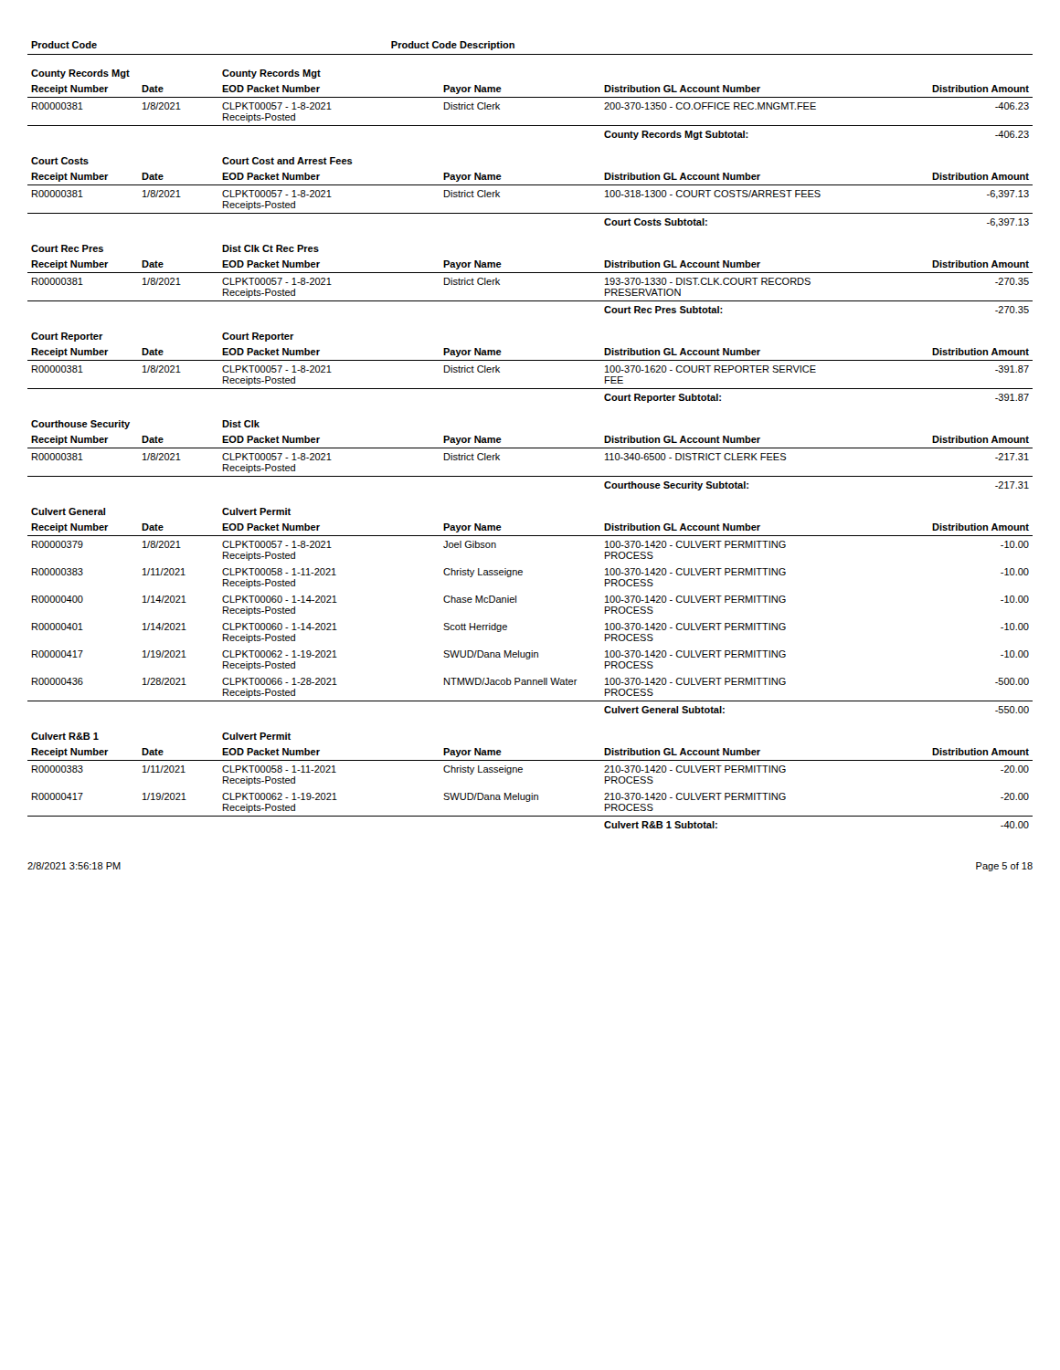| Product Code | Product Code Description |
| --- | --- |
| County Records Mgt | County Records Mgt |
| Receipt Number | Date | EOD Packet Number | Payor Name | Distribution GL Account Number | Distribution Amount |
| R00000381 | 1/8/2021 | CLPKT00057 - 1-8-2021 Receipts-Posted | District Clerk | 200-370-1350 - CO.OFFICE REC.MNGMT.FEE | -406.23 |
| | County Records Mgt Subtotal: | -406.23 |
| Court Costs | Court Cost and Arrest Fees |
| Receipt Number | Date | EOD Packet Number | Payor Name | Distribution GL Account Number | Distribution Amount |
| R00000381 | 1/8/2021 | CLPKT00057 - 1-8-2021 Receipts-Posted | District Clerk | 100-318-1300 - COURT COSTS/ARREST FEES | -6,397.13 |
| | Court Costs Subtotal: | -6,397.13 |
| Court Rec Pres | Dist Clk Ct Rec Pres |
| Receipt Number | Date | EOD Packet Number | Payor Name | Distribution GL Account Number | Distribution Amount |
| R00000381 | 1/8/2021 | CLPKT00057 - 1-8-2021 Receipts-Posted | District Clerk | 193-370-1330 - DIST.CLK.COURT RECORDS PRESERVATION | -270.35 |
| | Court Rec Pres Subtotal: | -270.35 |
| Court Reporter | Court Reporter |
| Receipt Number | Date | EOD Packet Number | Payor Name | Distribution GL Account Number | Distribution Amount |
| R00000381 | 1/8/2021 | CLPKT00057 - 1-8-2021 Receipts-Posted | District Clerk | 100-370-1620 - COURT REPORTER SERVICE FEE | -391.87 |
| | Court Reporter Subtotal: | -391.87 |
| Courthouse Security | Dist Clk |
| Receipt Number | Date | EOD Packet Number | Payor Name | Distribution GL Account Number | Distribution Amount |
| R00000381 | 1/8/2021 | CLPKT00057 - 1-8-2021 Receipts-Posted | District Clerk | 110-340-6500 - DISTRICT CLERK FEES | -217.31 |
| | Courthouse Security Subtotal: | -217.31 |
| Culvert General | Culvert Permit |
| Receipt Number | Date | EOD Packet Number | Payor Name | Distribution GL Account Number | Distribution Amount |
| R00000379 | 1/8/2021 | CLPKT00057 - 1-8-2021 Receipts-Posted | Joel Gibson | 100-370-1420 - CULVERT PERMITTING PROCESS | -10.00 |
| R00000383 | 1/11/2021 | CLPKT00058 - 1-11-2021 Receipts-Posted | Christy Lasseigne | 100-370-1420 - CULVERT PERMITTING PROCESS | -10.00 |
| R00000400 | 1/14/2021 | CLPKT00060 - 1-14-2021 Receipts-Posted | Chase McDaniel | 100-370-1420 - CULVERT PERMITTING PROCESS | -10.00 |
| R00000401 | 1/14/2021 | CLPKT00060 - 1-14-2021 Receipts-Posted | Scott Herridge | 100-370-1420 - CULVERT PERMITTING PROCESS | -10.00 |
| R00000417 | 1/19/2021 | CLPKT00062 - 1-19-2021 Receipts-Posted | SWUD/Dana Melugin | 100-370-1420 - CULVERT PERMITTING PROCESS | -10.00 |
| R00000436 | 1/28/2021 | CLPKT00066 - 1-28-2021 Receipts-Posted | NTMWD/Jacob Pannell Water | 100-370-1420 - CULVERT PERMITTING PROCESS | -500.00 |
| | Culvert General Subtotal: | -550.00 |
| Culvert R&B 1 | Culvert Permit |
| Receipt Number | Date | EOD Packet Number | Payor Name | Distribution GL Account Number | Distribution Amount |
| R00000383 | 1/11/2021 | CLPKT00058 - 1-11-2021 Receipts-Posted | Christy Lasseigne | 210-370-1420 - CULVERT PERMITTING PROCESS | -20.00 |
| R00000417 | 1/19/2021 | CLPKT00062 - 1-19-2021 Receipts-Posted | SWUD/Dana Melugin | 210-370-1420 - CULVERT PERMITTING PROCESS | -20.00 |
| | Culvert R&B 1 Subtotal: | -40.00 |
2/8/2021 3:56:18 PM
Page 5 of 18